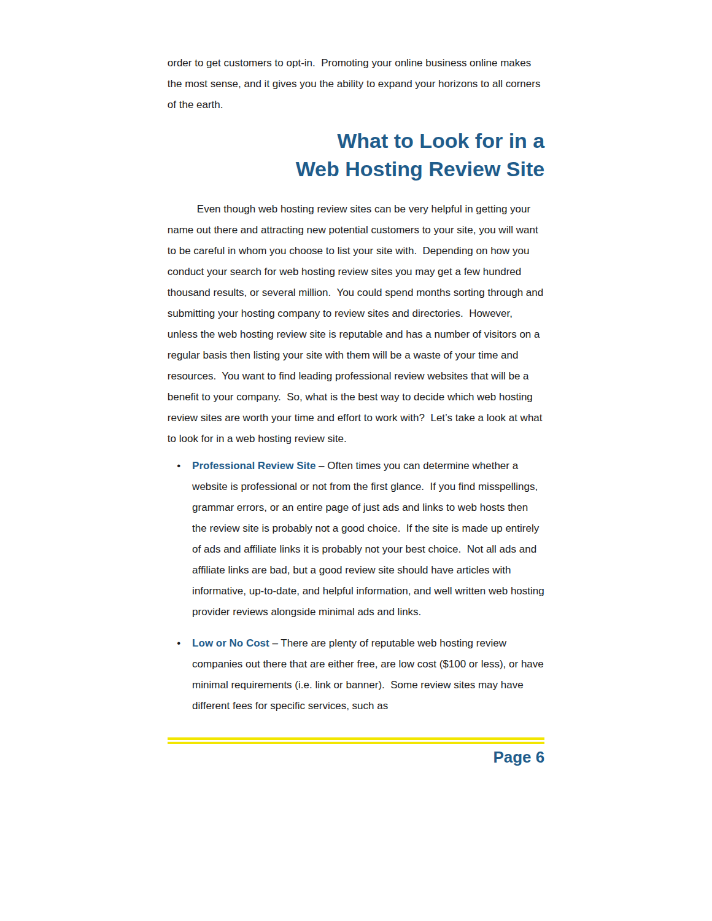order to get customers to opt-in. Promoting your online business online makes the most sense, and it gives you the ability to expand your horizons to all corners of the earth.
What to Look for in a
Web Hosting Review Site
Even though web hosting review sites can be very helpful in getting your name out there and attracting new potential customers to your site, you will want to be careful in whom you choose to list your site with. Depending on how you conduct your search for web hosting review sites you may get a few hundred thousand results, or several million. You could spend months sorting through and submitting your hosting company to review sites and directories. However, unless the web hosting review site is reputable and has a number of visitors on a regular basis then listing your site with them will be a waste of your time and resources. You want to find leading professional review websites that will be a benefit to your company. So, what is the best way to decide which web hosting review sites are worth your time and effort to work with? Let’s take a look at what to look for in a web hosting review site.
Professional Review Site – Often times you can determine whether a website is professional or not from the first glance. If you find misspellings, grammar errors, or an entire page of just ads and links to web hosts then the review site is probably not a good choice. If the site is made up entirely of ads and affiliate links it is probably not your best choice. Not all ads and affiliate links are bad, but a good review site should have articles with informative, up-to-date, and helpful information, and well written web hosting provider reviews alongside minimal ads and links.
Low or No Cost – There are plenty of reputable web hosting review companies out there that are either free, are low cost ($100 or less), or have minimal requirements (i.e. link or banner). Some review sites may have different fees for specific services, such as
Page 6